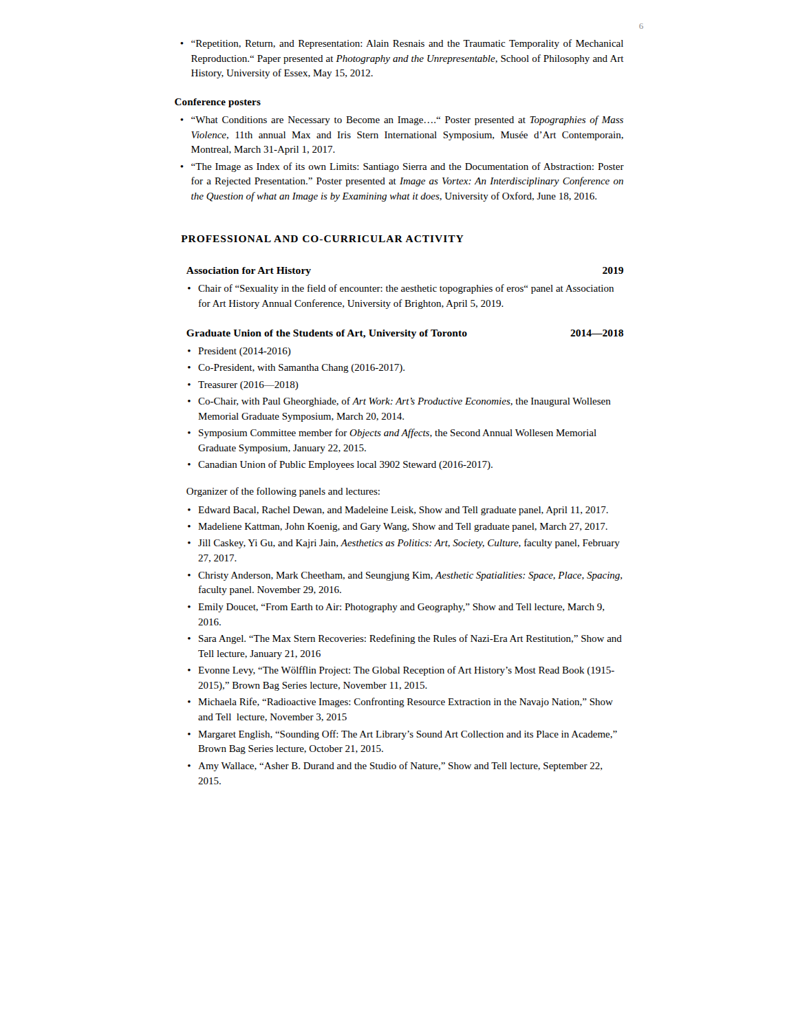6
“Repetition, Return, and Representation: Alain Resnais and the Traumatic Temporality of Mechanical Reproduction.“ Paper presented at Photography and the Unrepresentable, School of Philosophy and Art History, University of Essex, May 15, 2012.
Conference posters
“What Conditions are Necessary to Become an Image….“ Poster presented at Topographies of Mass Violence, 11th annual Max and Iris Stern International Symposium, Musée d’Art Contemporain, Montreal, March 31-April 1, 2017.
“The Image as Index of its own Limits: Santiago Sierra and the Documentation of Abstraction: Poster for a Rejected Presentation.” Poster presented at Image as Vortex: An Interdisciplinary Conference on the Question of what an Image is by Examining what it does, University of Oxford, June 18, 2016.
PROFESSIONAL AND CO-CURRICULAR ACTIVITY
Association for Art History 2019
Chair of “Sexuality in the field of encounter: the aesthetic topographies of eros“ panel at Association for Art History Annual Conference, University of Brighton, April 5, 2019.
Graduate Union of the Students of Art, University of Toronto 2014—2018
President (2014-2016)
Co-President, with Samantha Chang (2016-2017).
Treasurer (2016—2018)
Co-Chair, with Paul Gheorghiade, of Art Work: Art’s Productive Economies, the Inaugural Wollesen Memorial Graduate Symposium, March 20, 2014.
Symposium Committee member for Objects and Affects, the Second Annual Wollesen Memorial Graduate Symposium, January 22, 2015.
Canadian Union of Public Employees local 3902 Steward (2016-2017).
Organizer of the following panels and lectures:
Edward Bacal, Rachel Dewan, and Madeleine Leisk, Show and Tell graduate panel, April 11, 2017.
Madeliene Kattman, John Koenig, and Gary Wang, Show and Tell graduate panel, March 27, 2017.
Jill Caskey, Yi Gu, and Kajri Jain, Aesthetics as Politics: Art, Society, Culture, faculty panel, February 27, 2017.
Christy Anderson, Mark Cheetham, and Seungjung Kim, Aesthetic Spatialities: Space, Place, Spacing, faculty panel. November 29, 2016.
Emily Doucet, “From Earth to Air: Photography and Geography,” Show and Tell lecture, March 9, 2016.
Sara Angel. “The Max Stern Recoveries: Redefining the Rules of Nazi-Era Art Restitution,” Show and Tell lecture, January 21, 2016
Evonne Levy, “The Wölfflin Project: The Global Reception of Art History’s Most Read Book (1915-2015),” Brown Bag Series lecture, November 11, 2015.
Michaela Rife, “Radioactive Images: Confronting Resource Extraction in the Navajo Nation,” Show and Tell lecture, November 3, 2015
Margaret English, “Sounding Off: The Art Library’s Sound Art Collection and its Place in Academe,” Brown Bag Series lecture, October 21, 2015.
Amy Wallace, “Asher B. Durand and the Studio of Nature,” Show and Tell lecture, September 22, 2015.